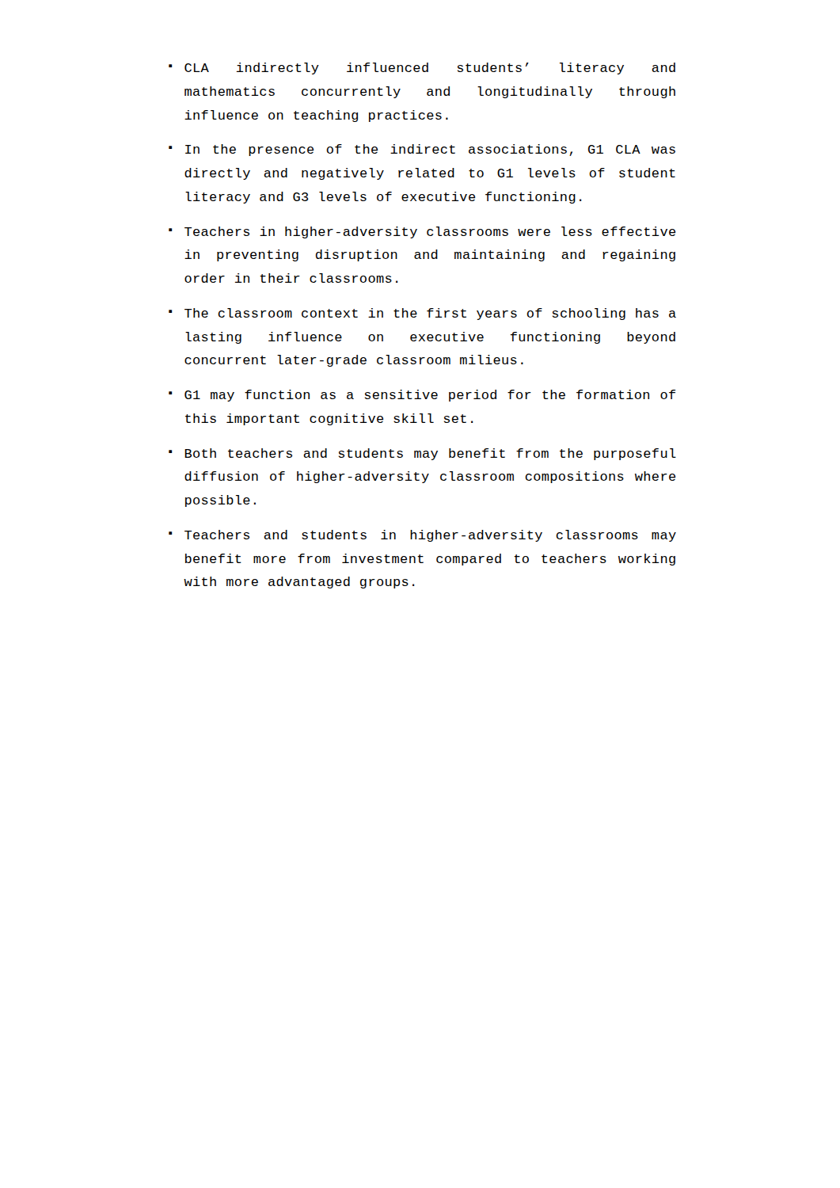CLA indirectly influenced students’ literacy and mathematics concurrently and longitudinally through influence on teaching practices.
In the presence of the indirect associations, G1 CLA was directly and negatively related to G1 levels of student literacy and G3 levels of executive functioning.
Teachers in higher-adversity classrooms were less effective in preventing disruption and maintaining and regaining order in their classrooms.
The classroom context in the first years of schooling has a lasting influence on executive functioning beyond concurrent later-grade classroom milieus.
G1 may function as a sensitive period for the formation of this important cognitive skill set.
Both teachers and students may benefit from the purposeful diffusion of higher-adversity classroom compositions where possible.
Teachers and students in higher-adversity classrooms may benefit more from investment compared to teachers working with more advantaged groups.